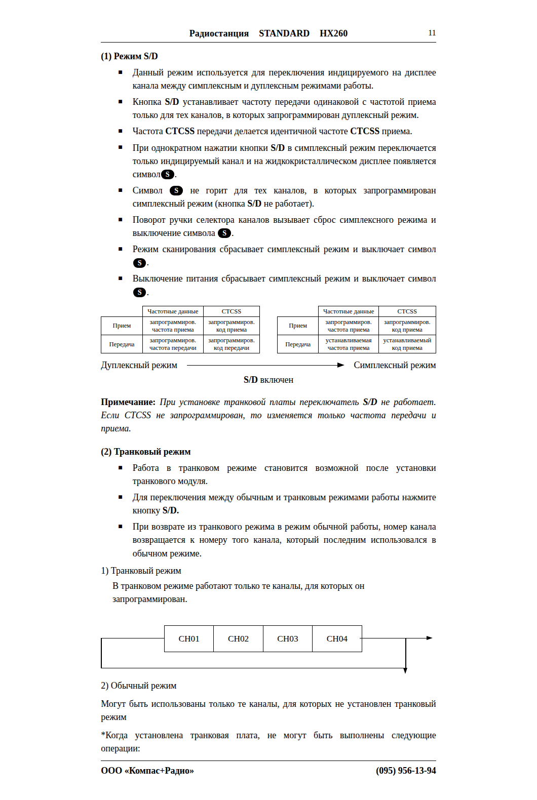Радиостанция STANDARD HX260 11
(1) Режим S/D
Данный режим используется для переключения индицируемого на дисплее канала между симплексным и дуплексным режимами работы.
Кнопка S/D устанавливает частоту передачи одинаковой с частотой приема только для тех каналов, в которых запрограммирован дуплексный режим.
Частота CTCSS передачи делается идентичной частоте CTCSS приема.
При однократном нажатии кнопки S/D в симплексный режим переключается только индицируемый канал и на жидкокристаллическом дисплее появляется символS.
Символ S не горит для тех каналов, в которых запрограммирован симплексный режим (кнопка S/D не работает).
Поворот ручки селектора каналов вызывает сброс симплексного режима и выключение символа S.
Режим сканирования сбрасывает симплексный режим и выключает символS.
Выключение питания сбрасывает симплексный режим и выключает символ S.
| | Частотные данные | CTCSS |
| --- | --- | --- |
| Прием | запрограммиров. частота приема | запрограммиров. код приема |
| Передача | запрограммиров. частота передачи | запрограммиров. код передачи |
| | Частотные данные | CTCSS |
| --- | --- | --- |
| Прием | запрограммиров. частота приема | запрограммиров. код приема |
| Передача | устанавливаемая частота приема | устанавливаемый код приема |
Дуплексный режим Симплексный режим
S/D включен
Примечание: При установке транковой платы переключатель S/D не работает. Если CTCSS не запрограммирован, то изменяется только частота передачи и приема.
(2) Транковый режим
Работа в транковом режиме становится возможной после установки транкового модуля.
Для переключения между обычным и транковым режимами работы нажмите кнопку S/D.
При возврате из транкового режима в режим обычной работы, номер канала возвращается к номеру того канала, который последним использовался в обычном режиме.
1) Транковый режим
В транковом режиме работают только те каналы, для которых он запрограммирован.
CH01
CH02
CH03
CH04
2) Обычный режим
Могут быть использованы только те каналы, для которых не установлен транковый режим
*Когда установлена транковая плата, не могут быть выполнены следующие операции:
ООО «Компас+Радио» (095) 956-13-94